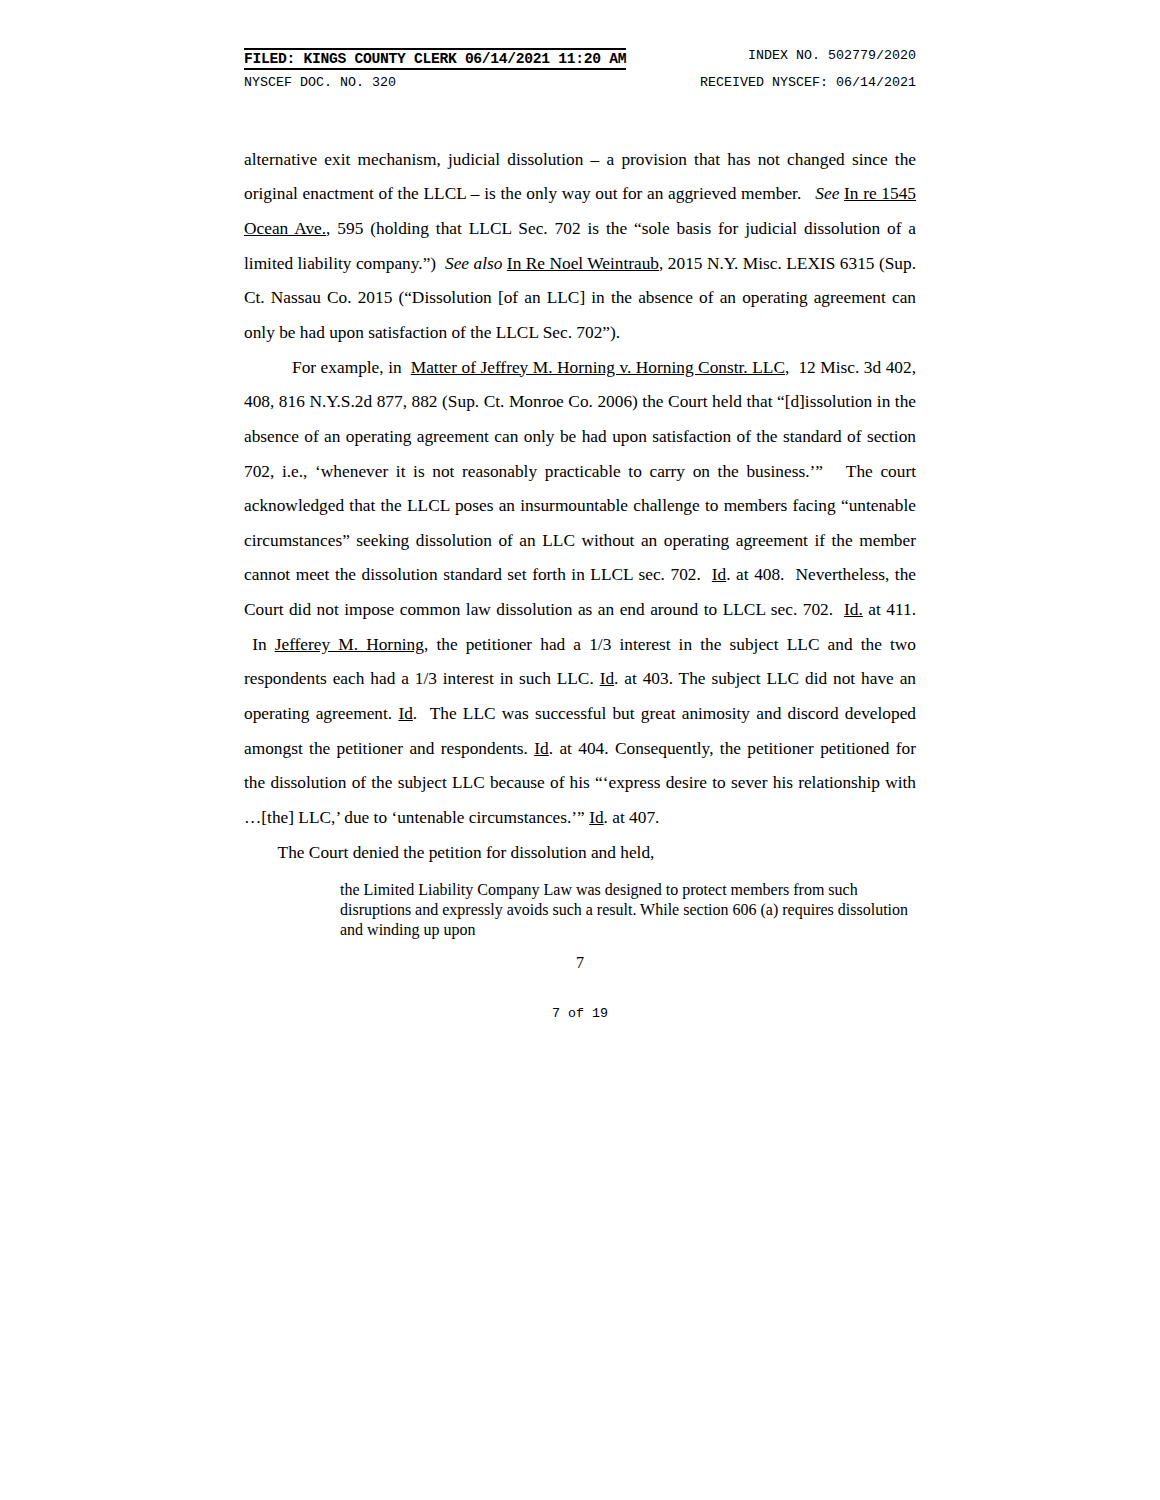FILED: KINGS COUNTY CLERK 06/14/2021 11:20 AM INDEX NO. 502779/2020
NYSCEF DOC. NO. 320 RECEIVED NYSCEF: 06/14/2021
alternative exit mechanism, judicial dissolution – a provision that has not changed since the original enactment of the LLCL – is the only way out for an aggrieved member. See In re 1545 Ocean Ave., 595 (holding that LLCL Sec. 702 is the “sole basis for judicial dissolution of a limited liability company.”) See also In Re Noel Weintraub, 2015 N.Y. Misc. LEXIS 6315 (Sup. Ct. Nassau Co. 2015 (“Dissolution [of an LLC] in the absence of an operating agreement can only be had upon satisfaction of the LLCL Sec. 702”).
For example, in Matter of Jeffrey M. Horning v. Horning Constr. LLC, 12 Misc. 3d 402, 408, 816 N.Y.S.2d 877, 882 (Sup. Ct. Monroe Co. 2006) the Court held that “[d]issolution in the absence of an operating agreement can only be had upon satisfaction of the standard of section 702, i.e., ‘whenever it is not reasonably practicable to carry on the business.’” The court acknowledged that the LLCL poses an insurmountable challenge to members facing “untenable circumstances” seeking dissolution of an LLC without an operating agreement if the member cannot meet the dissolution standard set forth in LLCL sec. 702. Id. at 408. Nevertheless, the Court did not impose common law dissolution as an end around to LLCL sec. 702. Id. at 411. In Jefferey M. Horning, the petitioner had a 1/3 interest in the subject LLC and the two respondents each had a 1/3 interest in such LLC. Id. at 403. The subject LLC did not have an operating agreement. Id. The LLC was successful but great animosity and discord developed amongst the petitioner and respondents. Id. at 404. Consequently, the petitioner petitioned for the dissolution of the subject LLC because of his “‘express desire to sever his relationship with …[the] LLC,’ due to ‘untenable circumstances.’” Id. at 407.
The Court denied the petition for dissolution and held,
the Limited Liability Company Law was designed to protect members from such disruptions and expressly avoids such a result. While section 606 (a) requires dissolution and winding up upon
7
7 of 19